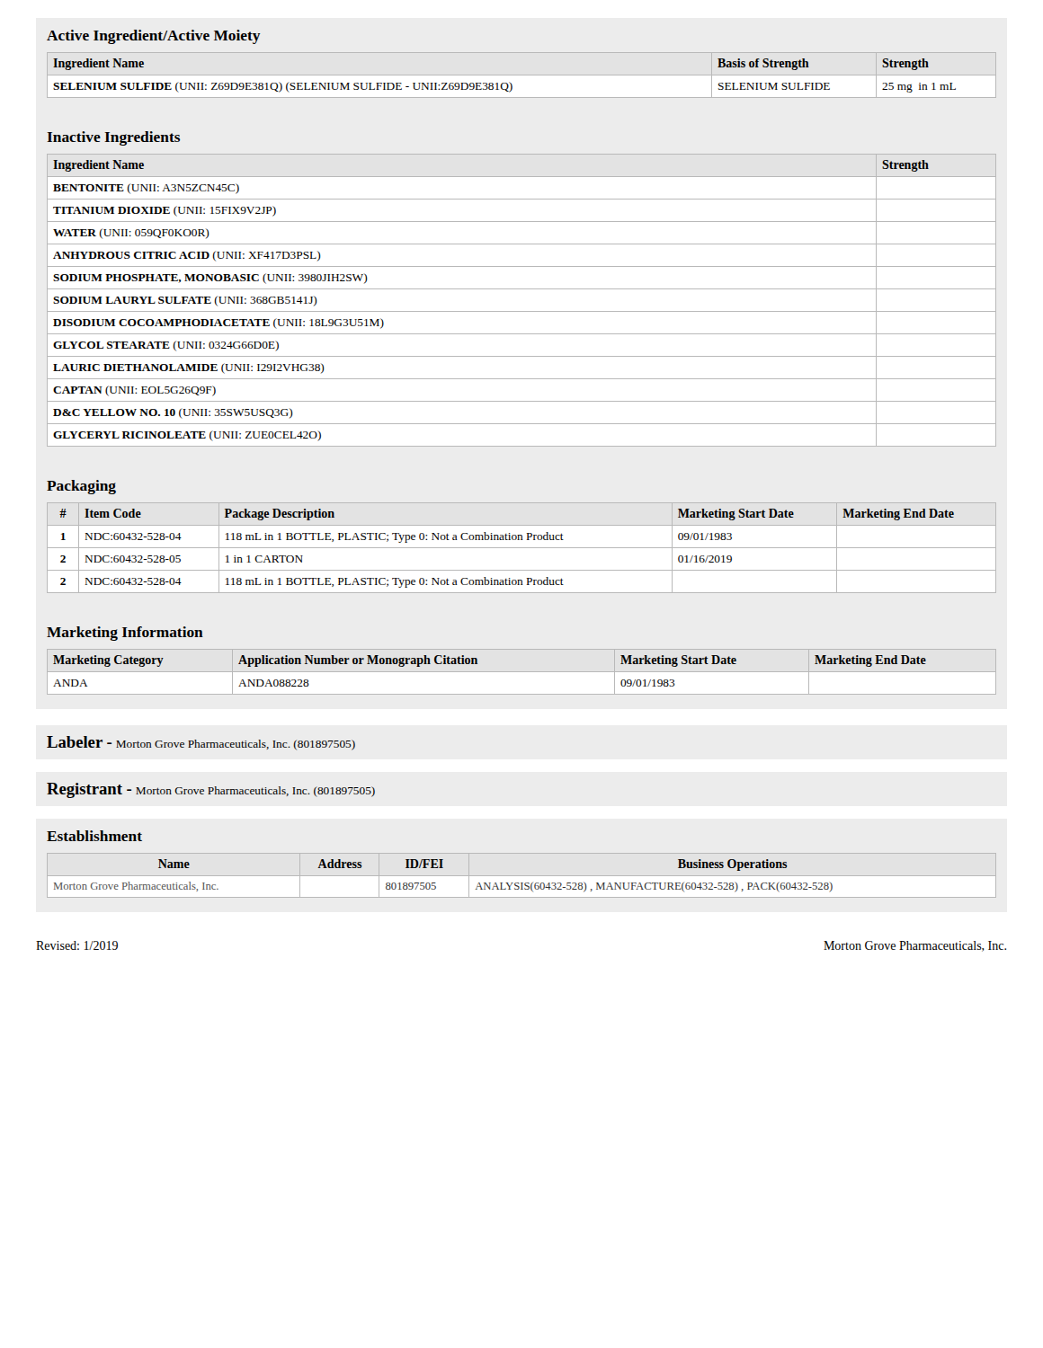Active Ingredient/Active Moiety
| Ingredient Name | Basis of Strength | Strength |
| --- | --- | --- |
| SELENIUM SULFIDE (UNII: Z69D9E381Q) (SELENIUM SULFIDE - UNII:Z69D9E381Q) | SELENIUM SULFIDE | 25 mg in 1 mL |
Inactive Ingredients
| Ingredient Name | Strength |
| --- | --- |
| BENTONITE (UNII: A3N5ZCN45C) | |
| TITANIUM DIOXIDE (UNII: 15FIX9V2JP) | |
| WATER (UNII: 059QF0KO0R) | |
| ANHYDROUS CITRIC ACID (UNII: XF417D3PSL) | |
| SODIUM PHOSPHATE, MONOBASIC (UNII: 3980JIH2SW) | |
| SODIUM LAURYL SULFATE (UNII: 368GB5141J) | |
| DISODIUM COCOAMPHODIACETATE (UNII: 18L9G3U51M) | |
| GLYCOL STEARATE (UNII: 0324G66D0E) | |
| LAURIC DIETHANOLAMIDE (UNII: I29I2VHG38) | |
| CAPTAN (UNII: EOL5G26Q9F) | |
| D&C YELLOW NO. 10 (UNII: 35SW5USQ3G) | |
| GLYCERYL RICINOLEATE (UNII: ZUE0CEL42O) | |
Packaging
| # | Item Code | Package Description | Marketing Start Date | Marketing End Date |
| --- | --- | --- | --- | --- |
| 1 | NDC:60432-528-04 | 118 mL in 1 BOTTLE, PLASTIC; Type 0: Not a Combination Product | 09/01/1983 | |
| 2 | NDC:60432-528-05 | 1 in 1 CARTON | 01/16/2019 | |
| 2 | NDC:60432-528-04 | 118 mL in 1 BOTTLE, PLASTIC; Type 0: Not a Combination Product | | |
Marketing Information
| Marketing Category | Application Number or Monograph Citation | Marketing Start Date | Marketing End Date |
| --- | --- | --- | --- |
| ANDA | ANDA088228 | 09/01/1983 | |
Labeler - Morton Grove Pharmaceuticals, Inc. (801897505)
Registrant - Morton Grove Pharmaceuticals, Inc. (801897505)
Establishment
| Name | Address | ID/FEI | Business Operations |
| --- | --- | --- | --- |
| Morton Grove Pharmaceuticals, Inc. | | 801897505 | ANALYSIS(60432-528) , MANUFACTURE(60432-528) , PACK(60432-528) |
Revised: 1/2019
Morton Grove Pharmaceuticals, Inc.